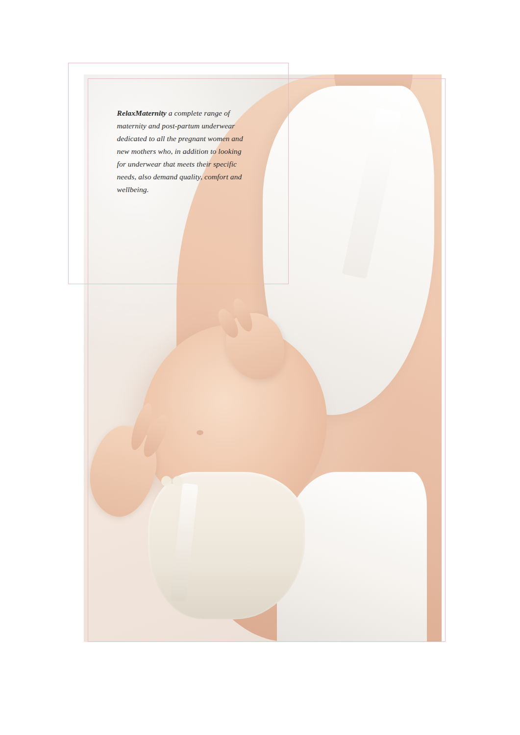RelaxMaternity a complete range of maternity and post-partum underwear dedicated to all the pregnant women and new mothers who, in addition to looking for underwear that meets their specific needs, also demand quality, comfort and wellbeing.